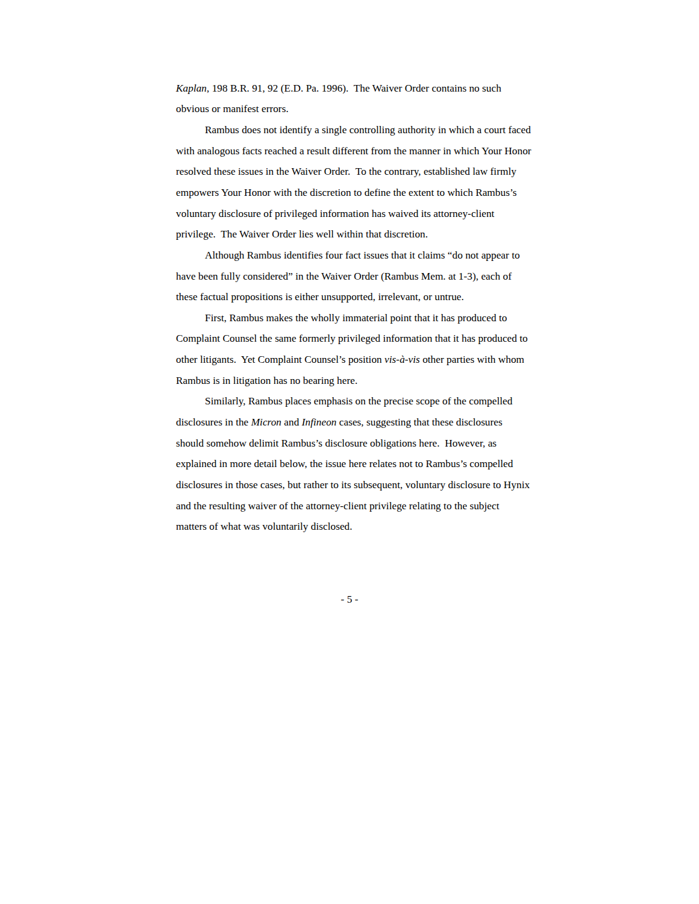Kaplan, 198 B.R. 91, 92 (E.D. Pa. 1996). The Waiver Order contains no such obvious or manifest errors.
Rambus does not identify a single controlling authority in which a court faced with analogous facts reached a result different from the manner in which Your Honor resolved these issues in the Waiver Order. To the contrary, established law firmly empowers Your Honor with the discretion to define the extent to which Rambus’s voluntary disclosure of privileged information has waived its attorney-client privilege. The Waiver Order lies well within that discretion.
Although Rambus identifies four fact issues that it claims “do not appear to have been fully considered” in the Waiver Order (Rambus Mem. at 1-3), each of these factual propositions is either unsupported, irrelevant, or untrue.
First, Rambus makes the wholly immaterial point that it has produced to Complaint Counsel the same formerly privileged information that it has produced to other litigants. Yet Complaint Counsel’s position vis-à-vis other parties with whom Rambus is in litigation has no bearing here.
Similarly, Rambus places emphasis on the precise scope of the compelled disclosures in the Micron and Infineon cases, suggesting that these disclosures should somehow delimit Rambus’s disclosure obligations here. However, as explained in more detail below, the issue here relates not to Rambus’s compelled disclosures in those cases, but rather to its subsequent, voluntary disclosure to Hynix and the resulting waiver of the attorney-client privilege relating to the subject matters of what was voluntarily disclosed.
- 5 -